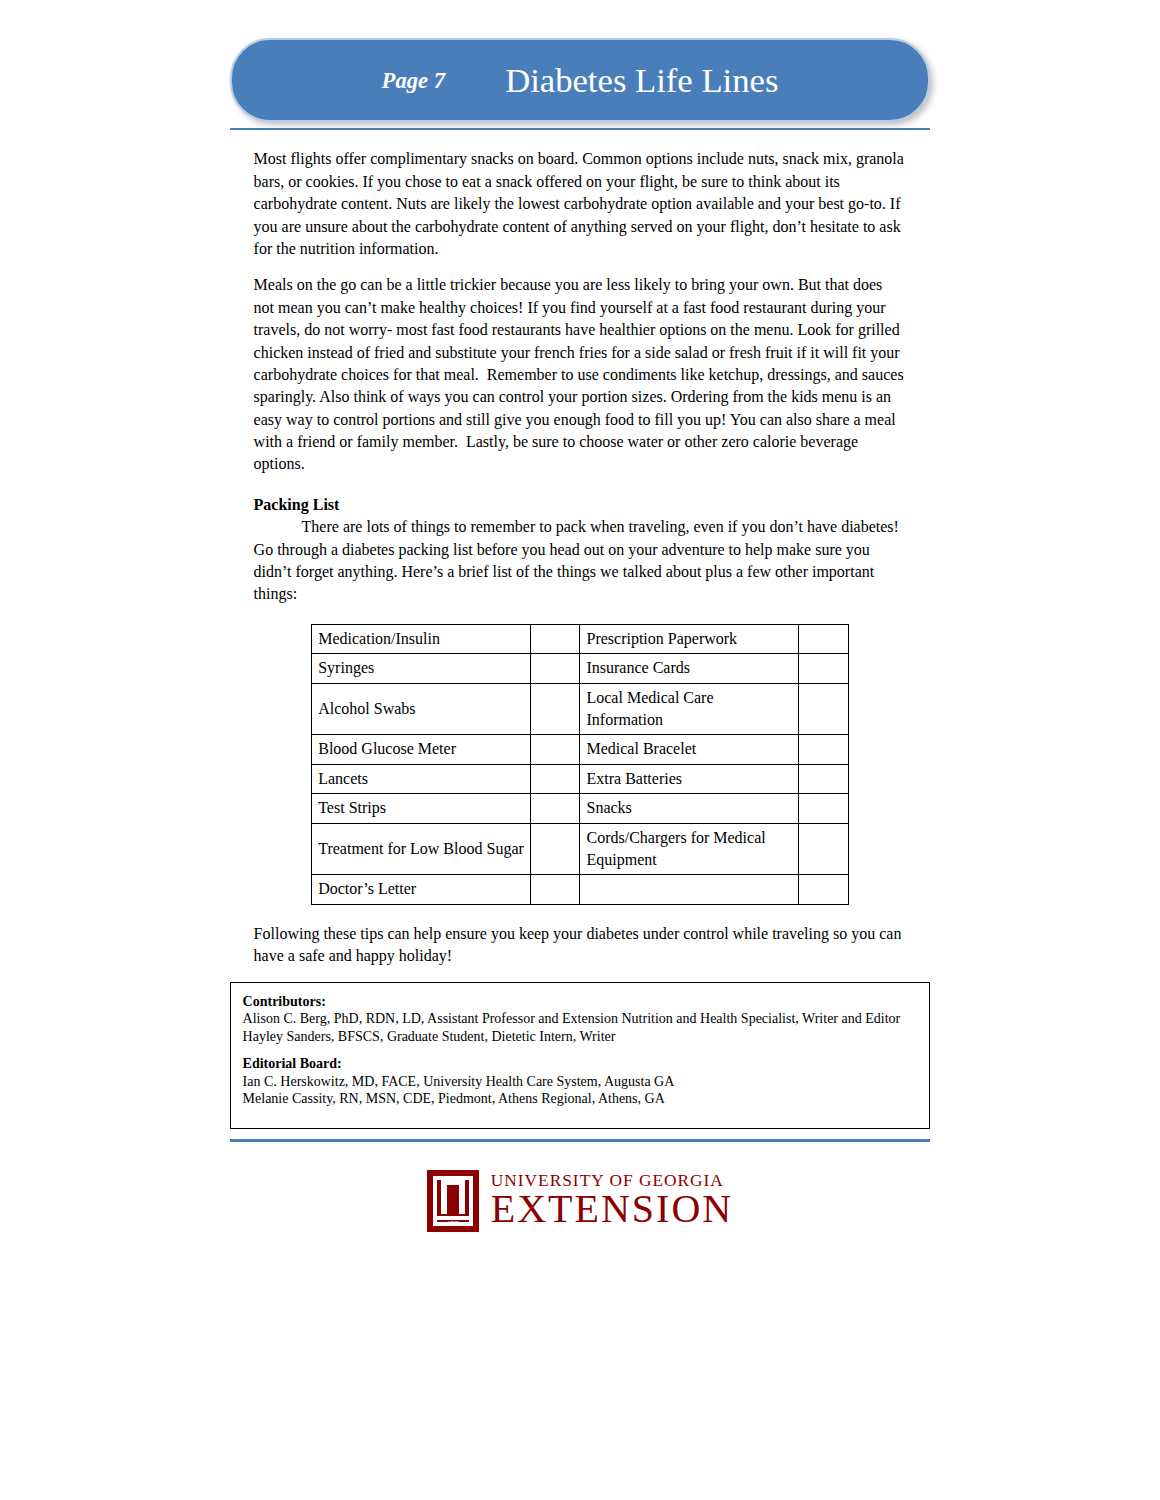Page 7 Diabetes Life Lines
Most flights offer complimentary snacks on board. Common options include nuts, snack mix, granola bars, or cookies. If you chose to eat a snack offered on your flight, be sure to think about its carbohydrate content. Nuts are likely the lowest carbohydrate option available and your best go-to. If you are unsure about the carbohydrate content of anything served on your flight, don’t hesitate to ask for the nutrition information.
Meals on the go can be a little trickier because you are less likely to bring your own. But that does not mean you can’t make healthy choices! If you find yourself at a fast food restaurant during your travels, do not worry- most fast food restaurants have healthier options on the menu. Look for grilled chicken instead of fried and substitute your french fries for a side salad or fresh fruit if it will fit your carbohydrate choices for that meal. Remember to use condiments like ketchup, dressings, and sauces sparingly. Also think of ways you can control your portion sizes. Ordering from the kids menu is an easy way to control portions and still give you enough food to fill you up! You can also share a meal with a friend or family member. Lastly, be sure to choose water or other zero calorie beverage options.
Packing List
There are lots of things to remember to pack when traveling, even if you don’t have diabetes! Go through a diabetes packing list before you head out on your adventure to help make sure you didn’t forget anything. Here’s a brief list of the things we talked about plus a few other important things:
| Medication/Insulin | | Prescription Paperwork | |
| Syringes | | Insurance Cards | |
| Alcohol Swabs | | Local Medical Care Information | |
| Blood Glucose Meter | | Medical Bracelet | |
| Lancets | | Extra Batteries | |
| Test Strips | | Snacks | |
| Treatment for Low Blood Sugar | | Cords/Chargers for Medical Equipment | |
| Doctor’s Letter | | | |
Following these tips can help ensure you keep your diabetes under control while traveling so you can have a safe and happy holiday!
Contributors:
Alison C. Berg, PhD, RDN, LD, Assistant Professor and Extension Nutrition and Health Specialist, Writer and Editor
Hayley Sanders, BFSCS, Graduate Student, Dietetic Intern, Writer
Editorial Board:
Ian C. Herskowitz, MD, FACE, University Health Care System, Augusta GA
Melanie Cassity, RN, MSN, CDE, Piedmont, Athens Regional, Athens, GA
1785 UNIVERSITY OF GEORGIA EXTENSION